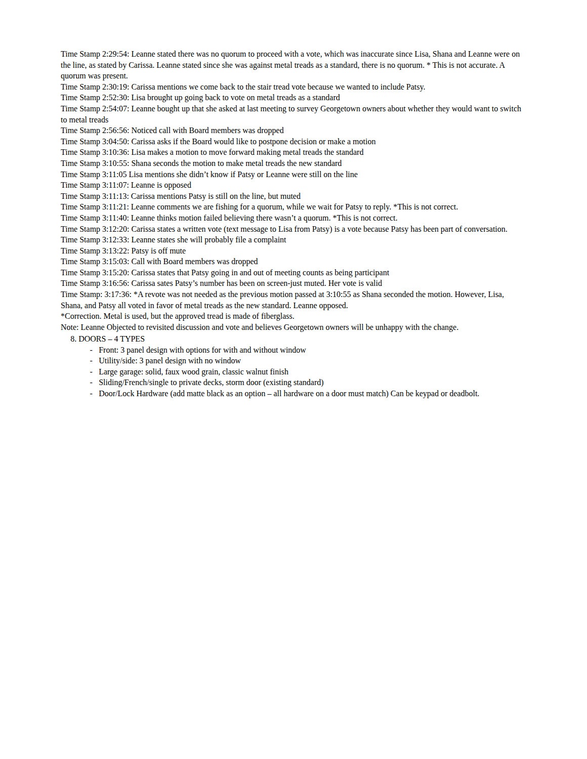Time Stamp 2:29:54: Leanne stated there was no quorum to proceed with a vote, which was inaccurate since Lisa, Shana and Leanne were on the line, as stated by Carissa. Leanne stated since she was against metal treads as a standard, there is no quorum. * This is not accurate. A quorum was present.
Time Stamp 2:30:19: Carissa mentions we come back to the stair tread vote because we wanted to include Patsy.
Time Stamp 2:52:30: Lisa brought up going back to vote on metal treads as a standard
Time Stamp 2:54:07: Leanne bought up that she asked at last meeting to survey Georgetown owners about whether they would want to switch to metal treads
Time Stamp 2:56:56: Noticed call with Board members was dropped
Time Stamp 3:04:50: Carissa asks if the Board would like to postpone decision or make a motion
Time Stamp 3:10:36: Lisa makes a motion to move forward making metal treads the standard
Time Stamp 3:10:55: Shana seconds the motion to make metal treads the new standard
Time Stamp 3:11:05 Lisa mentions she didn’t know if Patsy or Leanne were still on the line
Time Stamp 3:11:07: Leanne is opposed
Time Stamp 3:11:13: Carissa mentions Patsy is still on the line, but muted
Time Stamp 3:11:21: Leanne comments we are fishing for a quorum, while we wait for Patsy to reply. *This is not correct.
Time Stamp 3:11:40: Leanne thinks motion failed believing there wasn’t a quorum. *This is not correct.
Time Stamp 3:12:20: Carissa states a written vote (text message to Lisa from Patsy) is a vote because Patsy has been part of conversation.
Time Stamp 3:12:33: Leanne states she will probably file a complaint
Time Stamp 3:13:22: Patsy is off mute
Time Stamp 3:15:03: Call with Board members was dropped
Time Stamp 3:15:20: Carissa states that Patsy going in and out of meeting counts as being participant
Time Stamp 3:16:56: Carissa sates Patsy’s number has been on screen-just muted. Her vote is valid
Time Stamp: 3:17:36: *A revote was not needed as the previous motion passed at 3:10:55 as Shana seconded the motion. However, Lisa, Shana, and Patsy all voted in favor of metal treads as the new standard. Leanne opposed.
*Correction. Metal is used, but the approved tread is made of fiberglass.
Note: Leanne Objected to revisited discussion and vote and believes Georgetown owners will be unhappy with the change.
DOORS – 4 TYPES
Front: 3 panel design with options for with and without window
Utility/side: 3 panel design with no window
Large garage: solid, faux wood grain, classic walnut finish
Sliding/French/single to private decks, storm door (existing standard)
Door/Lock Hardware (add matte black as an option – all hardware on a door must match) Can be keypad or deadbolt.